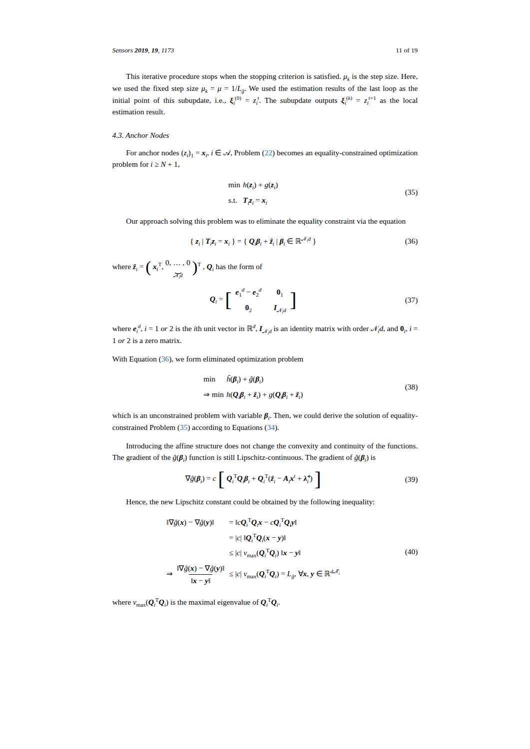Sensors 2019, 19, 1173
11 of 19
This iterative procedure stops when the stopping criterion is satisfied. μk is the step size. Here, we used the fixed step size μk = μ = 1/Lĝ. We used the estimation results of the last loop as the initial point of this subupdate, i.e., ξi(0) = zit. The subupdate outputs ξi(k) = zit+1 as the local estimation result.
4.3. Anchor Nodes
For anchor nodes (zi)1 = xi, i ∈ 𝒜, Problem (22) becomes an equality-constrained optimization problem for i ≥ N + 1,
min h(zi) + g(zi) s.t. Tizi = xi
(35)
Our approach solving this problem was to eliminate the equality constraint via the equation
{ zi | Tizi = xi } = { Qiβi + ẑi | βi ∈ ℝ𝒩id }
(36)
where ẑi = ( xiT, 0, … , 0 ⏟ 𝒩id )T , Qi has the form of
Qi = [ e1d − e2d 01 02 I𝒩id ]
(37)
where eid, i = 1 or 2 is the ith unit vector in ℝd, I𝒩id is an identity matrix with order 𝒩id, and 0i, i = 1 or 2 is a zero matrix.
With Equation (36), we form eliminated optimization problem
min ĥ(βi) + ĝ(βi) ⇒ min h(Qiβi + ẑi) + g(Qiβi + ẑi)
(38)
which is an unconstrained problem with variable βi. Then, we could derive the solution of equality-constrained Problem (35) according to Equations (34).
Introducing the affine structure does not change the convexity and continuity of the functions. The gradient of the ĝ(βi) function is still Lipschitz-continuous. The gradient of ĝ(βi) is
∇ĝ(βi) = c [ QiTQiβi + QiT(ẑi − Aixt + λ̃it) ]
(39)
Hence, the new Lipschitz constant could be obtained by the following inequality:
‖∇ĝ(x) − ∇ĝ(y)‖= ‖cQiTQix − cQiTQiy‖ = |c| ‖QiTQi(x − y)‖ ≤ |c| νmax(QiTQi) ‖x − y‖ ⇒ ‖∇ĝ(x) − ∇ĝ(y)‖‖x − y‖≤ |c| νmax(QiTQi) = Lĝ, ∀x, y ∈ ℝd 𝒩̃i
(40)
where νmax(QiTQi) is the maximal eigenvalue of QiTQi.